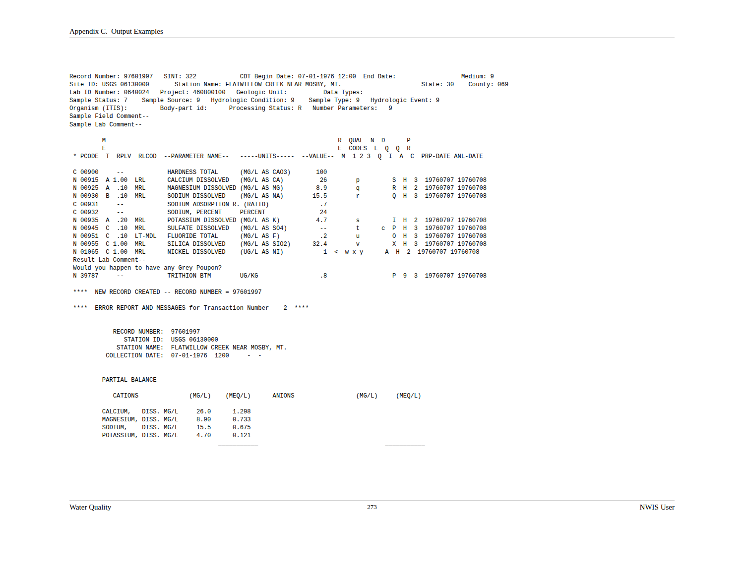Appendix C. Output Examples
Record Number: 97601997   SINT: 322            CDT Begin Date: 07-01-1976 12:00  End Date:                  Medium: 9
Site ID: USGS 06130000       Station Name: FLATWILLOW CREEK NEAR MOSBY, MT.                      State: 30    County: 069
Lab ID Number: 0640024   Project: 460800100   Geologic Unit:          Data Types:
Sample Status: 7    Sample Source: 9   Hydrologic Condition: 9    Sample Type: 9   Hydrologic Event: 9
Organism (ITIS):         Body-part id:      Processing Status: R   Number Parameters:   9
Sample Field Comment--
Sample Lab Comment--

         M                                                                R  QUAL  N  D      P
         E                                                                E  CODES  L  Q  Q  R
 * PCODE  T  RPLV  RLCOD  --PARAMETER NAME--   -----UNITS-----  --VALUE--  M  1 2 3  Q  I  A  C  PRP-DATE ANL-DATE

 C 00900     --            HARDNESS TOTAL      (MG/L AS CAO3)       100
 N 00915  A 1.00  LRL      CALCIUM DISSOLVED   (MG/L AS CA)          26        p         S  H  3  19760707 19760708
 N 00925  A  .10  MRL      MAGNESIUM DISSOLVED (MG/L AS MG)         8.9        q         R  H  2  19760707 19760708
 N 00930  B  .10  MRL      SODIUM DISSOLVED    (MG/L AS NA)        15.5        r         Q  H  3  19760707 19760708
 C 00931     --            SODIUM ADSORPTION R. (RATIO)              .7
 C 00932     --            SODIUM, PERCENT     PERCENT               24
 N 00935  A  .20  MRL      POTASSIUM DISSOLVED (MG/L AS K)          4.7        s         I  H  2  19760707 19760708
 N 00945  C  .10  MRL      SULFATE DISSOLVED   (MG/L AS SO4)         --        t      c  P  H  3  19760707 19760708
 N 00951  C  .10  LT-MDL   FLUORIDE TOTAL      (MG/L AS F)           .2        u         O  H  3  19760707 19760708
 N 00955  C 1.00  MRL      SILICA DISSOLVED    (MG/L AS SIO2)      32.4        v         X  H  3  19760707 19760708
 N 01065  C 1.00  MRL      NICKEL DISSOLVED    (UG/L AS NI)           1  <  w x y      A  H  2  19760707 19760708
 Result Lab Comment--
 Would you happen to have any Grey Poupon?
 N 39787     --            TRITHION BTM        UG/KG                 .8                  P  9  3  19760707 19760708

 ****  NEW RECORD CREATED -- RECORD NUMBER = 97601997

 ****  ERROR REPORT AND MESSAGES for Transaction Number    2  ****


            RECORD NUMBER:  97601997
               STATION ID:  USGS 06130000
             STATION NAME:  FLATWILLOW CREEK NEAR MOSBY, MT.
          COLLECTION DATE:  07-01-1976  1200     -  -


         PARTIAL BALANCE

            CATIONS              (MG/L)    (MEQ/L)      ANIONS                 (MG/L)     (MEQ/L)

         CALCIUM,   DISS. MG/L     26.0      1.298
         MAGNESIUM, DISS. MG/L     8.90      0.733
         SODIUM,    DISS. MG/L     15.5      0.675
         POTASSIUM, DISS. MG/L     4.70      0.121
                                         ___________                                   ___________
Water Quality
273
NWIS User